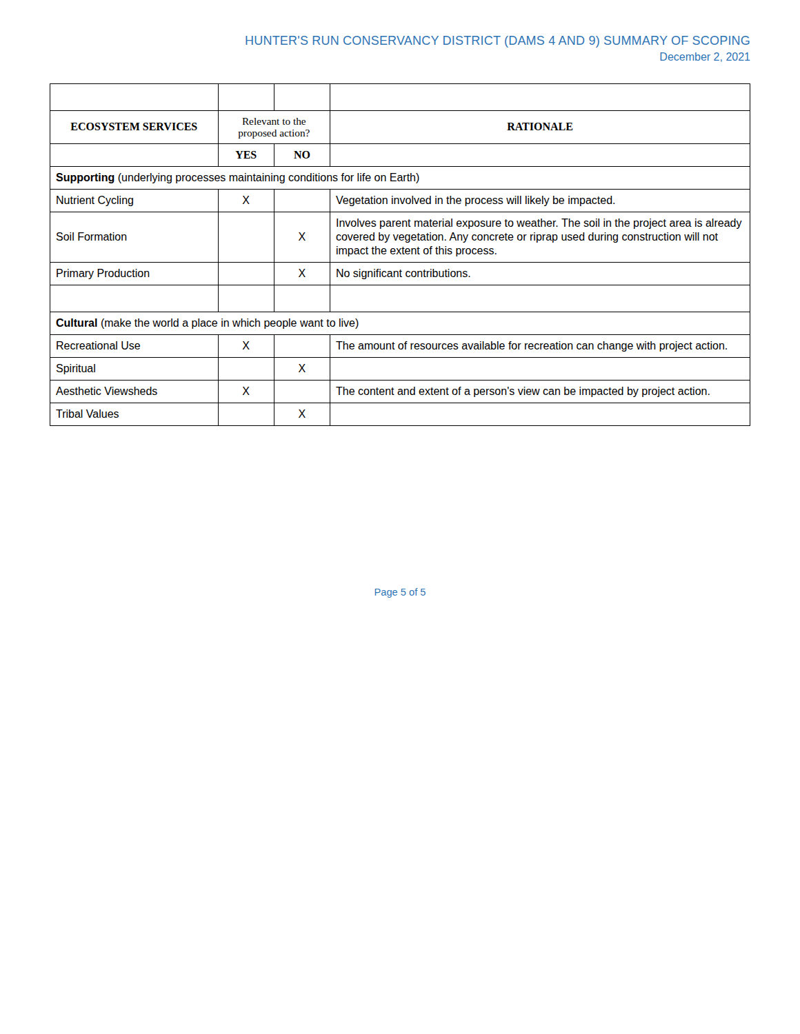Hunter's Run Conservancy District (Dams 4 and 9) Summary of Scoping
December 2, 2021
| ECOSYSTEM SERVICES | Relevant to the proposed action? | RATIONALE |
| | YES | NO | |
| Supporting (underlying processes maintaining conditions for life on Earth) |
| Nutrient Cycling | X | | Vegetation involved in the process will likely be impacted. |
| Soil Formation | | X | Involves parent material exposure to weather. The soil in the project area is already covered by vegetation. Any concrete or riprap used during construction will not impact the extent of this process. |
| Primary Production | | X | No significant contributions. |
| Cultural (make the world a place in which people want to live) |
| Recreational Use | X | | The amount of resources available for recreation can change with project action. |
| Spiritual | | X | |
| Aesthetic Viewsheds | X | | The content and extent of a person's view can be impacted by project action. |
| Tribal Values | | X | |
Page 5 of 5